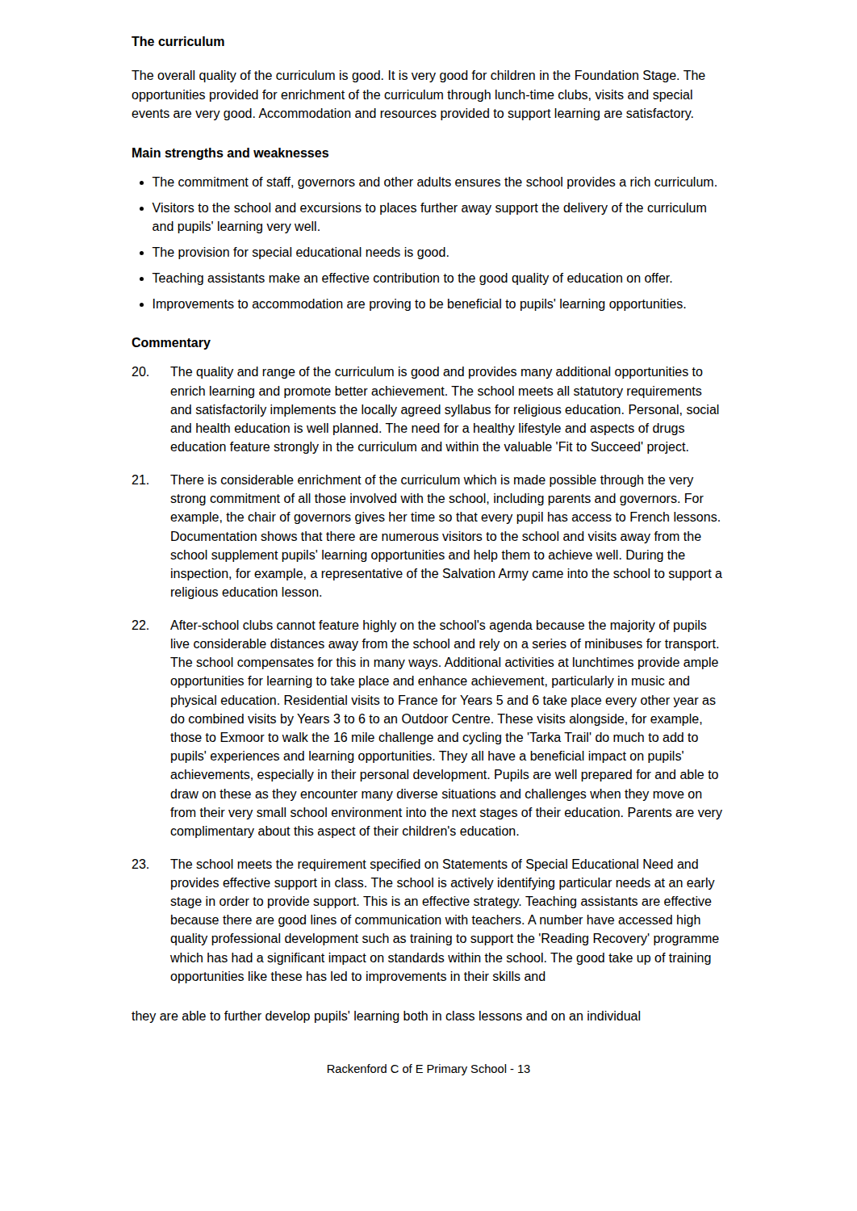The curriculum
The overall quality of the curriculum is good. It is very good for children in the Foundation Stage. The opportunities provided for enrichment of the curriculum through lunch-time clubs, visits and special events are very good. Accommodation and resources provided to support learning are satisfactory.
Main strengths and weaknesses
The commitment of staff, governors and other adults ensures the school provides a rich curriculum.
Visitors to the school and excursions to places further away support the delivery of the curriculum and pupils' learning very well.
The provision for special educational needs is good.
Teaching assistants make an effective contribution to the good quality of education on offer.
Improvements to accommodation are proving to be beneficial to pupils' learning opportunities.
Commentary
20.
The quality and range of the curriculum is good and provides many additional opportunities to enrich learning and promote better achievement. The school meets all statutory requirements and satisfactorily implements the locally agreed syllabus for religious education. Personal, social and health education is well planned. The need for a healthy lifestyle and aspects of drugs education feature strongly in the curriculum and within the valuable 'Fit to Succeed' project.
21.
There is considerable enrichment of the curriculum which is made possible through the very strong commitment of all those involved with the school, including parents and governors. For example, the chair of governors gives her time so that every pupil has access to French lessons. Documentation shows that there are numerous visitors to the school and visits away from the school supplement pupils' learning opportunities and help them to achieve well. During the inspection, for example, a representative of the Salvation Army came into the school to support a religious education lesson.
22.
After-school clubs cannot feature highly on the school's agenda because the majority of pupils live considerable distances away from the school and rely on a series of minibuses for transport. The school compensates for this in many ways. Additional activities at lunchtimes provide ample opportunities for learning to take place and enhance achievement, particularly in music and physical education. Residential visits to France for Years 5 and 6 take place every other year as do combined visits by Years 3 to 6 to an Outdoor Centre. These visits alongside, for example, those to Exmoor to walk the 16 mile challenge and cycling the 'Tarka Trail' do much to add to pupils' experiences and learning opportunities. They all have a beneficial impact on pupils' achievements, especially in their personal development. Pupils are well prepared for and able to draw on these as they encounter many diverse situations and challenges when they move on from their very small school environment into the next stages of their education. Parents are very complimentary about this aspect of their children's education.
23.
The school meets the requirement specified on Statements of Special Educational Need and provides effective support in class. The school is actively identifying particular needs at an early stage in order to provide support. This is an effective strategy. Teaching assistants are effective because there are good lines of communication with teachers. A number have accessed high quality professional development such as training to support the 'Reading Recovery' programme which has had a significant impact on standards within the school. The good take up of training opportunities like these has led to improvements in their skills and
they are able to further develop pupils' learning both in class lessons and on an individual
Rackenford C of E Primary School - 13